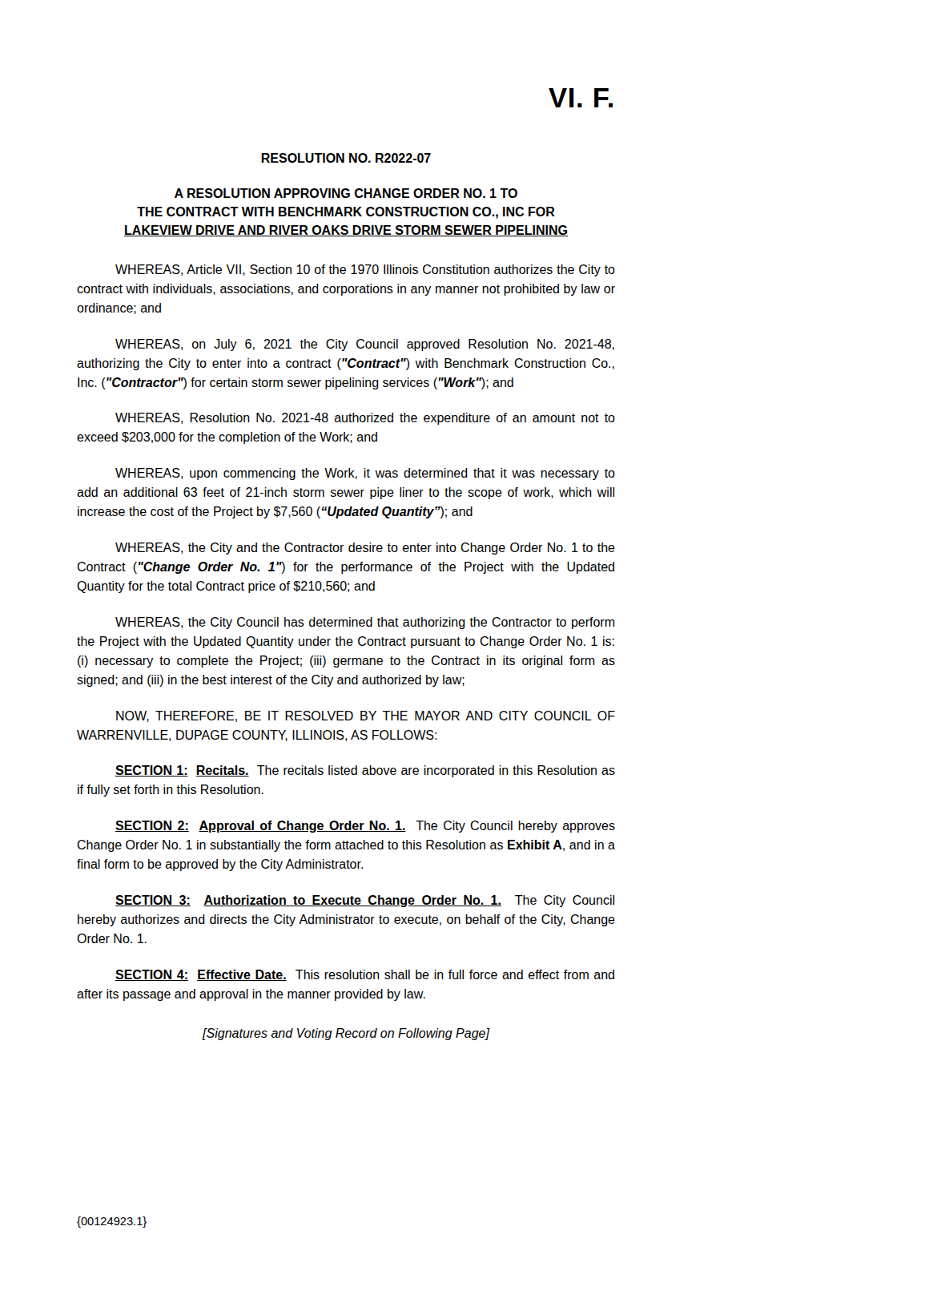VI. F.
RESOLUTION NO. R2022-07
A RESOLUTION APPROVING CHANGE ORDER NO. 1 TO
THE CONTRACT WITH BENCHMARK CONSTRUCTION CO., INC FOR
LAKEVIEW DRIVE AND RIVER OAKS DRIVE STORM SEWER PIPELINING
WHEREAS, Article VII, Section 10 of the 1970 Illinois Constitution authorizes the City to contract with individuals, associations, and corporations in any manner not prohibited by law or ordinance; and
WHEREAS, on July 6, 2021 the City Council approved Resolution No. 2021-48, authorizing the City to enter into a contract ("Contract") with Benchmark Construction Co., Inc. ("Contractor") for certain storm sewer pipelining services ("Work"); and
WHEREAS, Resolution No. 2021-48 authorized the expenditure of an amount not to exceed $203,000 for the completion of the Work; and
WHEREAS, upon commencing the Work, it was determined that it was necessary to add an additional 63 feet of 21-inch storm sewer pipe liner to the scope of work, which will increase the cost of the Project by $7,560 (“Updated Quantity”); and
WHEREAS, the City and the Contractor desire to enter into Change Order No. 1 to the Contract ("Change Order No. 1") for the performance of the Project with the Updated Quantity for the total Contract price of $210,560; and
WHEREAS, the City Council has determined that authorizing the Contractor to perform the Project with the Updated Quantity under the Contract pursuant to Change Order No. 1 is: (i) necessary to complete the Project; (iii) germane to the Contract in its original form as signed; and (iii) in the best interest of the City and authorized by law;
NOW, THEREFORE, BE IT RESOLVED BY THE MAYOR AND CITY COUNCIL OF WARRENVILLE, DUPAGE COUNTY, ILLINOIS, AS FOLLOWS:
SECTION 1: Recitals. The recitals listed above are incorporated in this Resolution as if fully set forth in this Resolution.
SECTION 2: Approval of Change Order No. 1. The City Council hereby approves Change Order No. 1 in substantially the form attached to this Resolution as Exhibit A, and in a final form to be approved by the City Administrator.
SECTION 3: Authorization to Execute Change Order No. 1. The City Council hereby authorizes and directs the City Administrator to execute, on behalf of the City, Change Order No. 1.
SECTION 4: Effective Date. This resolution shall be in full force and effect from and after its passage and approval in the manner provided by law.
[Signatures and Voting Record on Following Page]
{00124923.1}